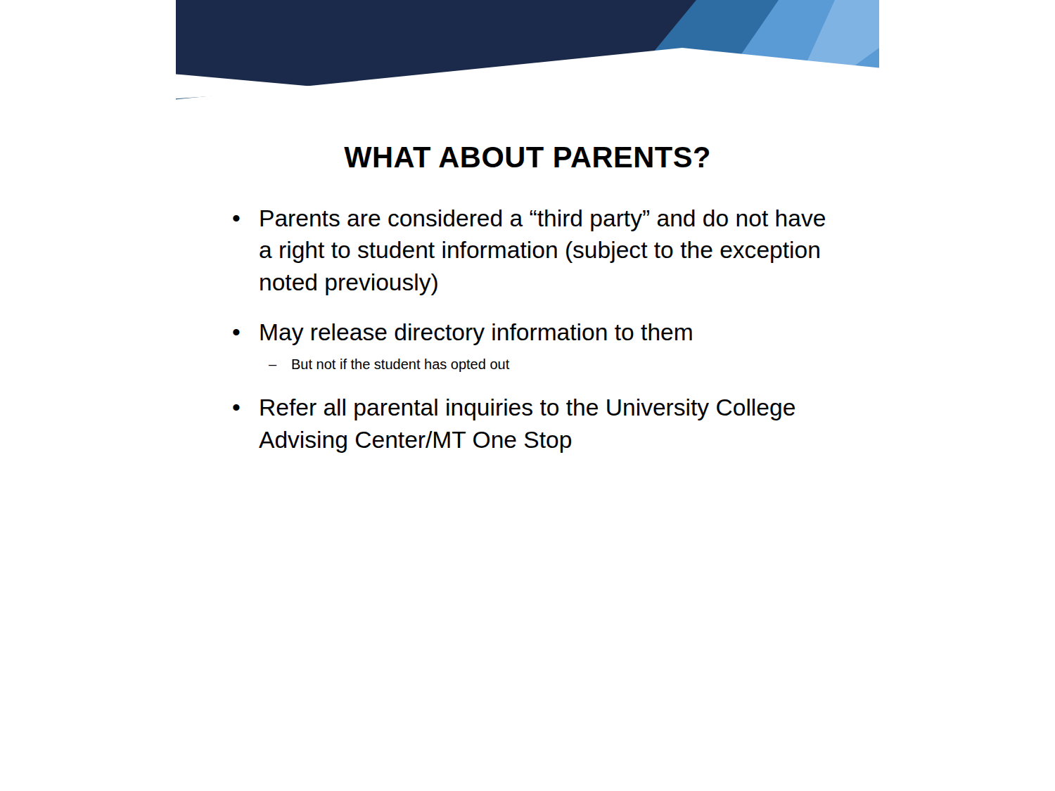WHAT ABOUT PARENTS?
Parents are considered a “third party” and do not have a right to student information (subject to the exception noted previously)
May release directory information to them
But not if the student has opted out
Refer all parental inquiries to the University College Advising Center/MT One Stop